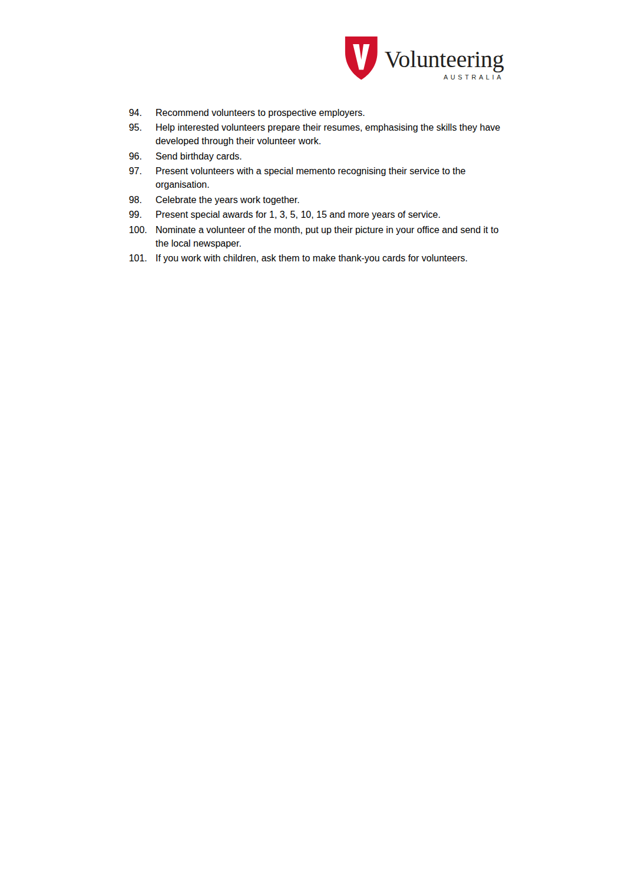Volunteering
Australia
94.
Recommend volunteers to prospective employers.
95.
Help interested volunteers prepare their resumes, emphasising the skills they have developed through their volunteer work.
96.
Send birthday cards.
97.
Present volunteers with a special memento recognising their service to the organisation.
98.
Celebrate the years work together.
99.
Present special awards for 1, 3, 5, 10, 15 and more years of service.
100.
Nominate a volunteer of the month, put up their picture in your office and send it to the local newspaper.
101.
If you work with children, ask them to make thank-you cards for volunteers.